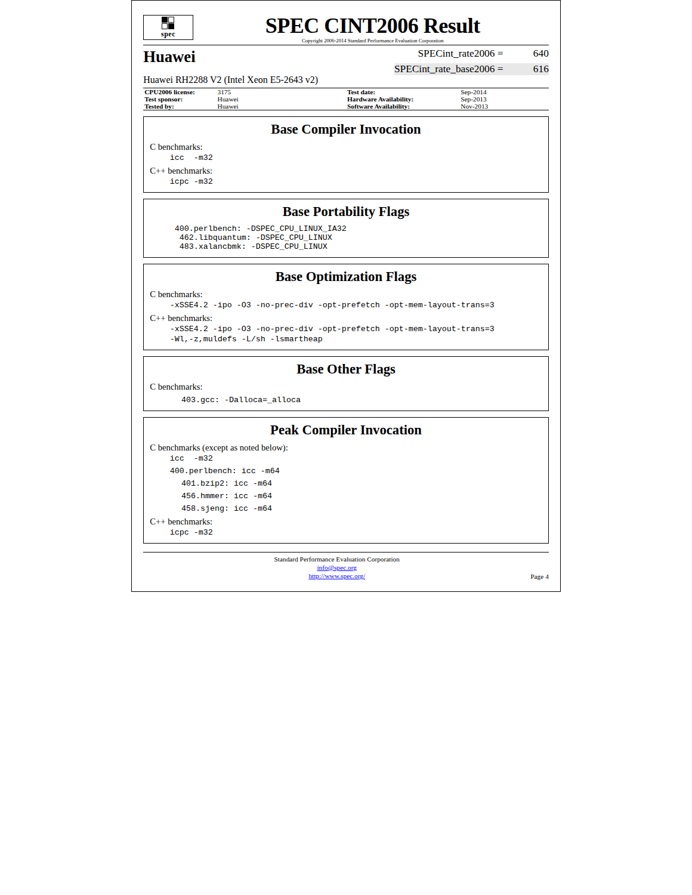spec
SPEC CINT2006 Result
Copyright 2006-2014 Standard Performance Evaluation Corporation
Huawei
Huawei RH2288 V2 (Intel Xeon E5-2643 v2)
SPECint_rate2006 = 640
SPECint_rate_base2006 = 616
| CPU2006 license: | 3175 | Test date: | Sep-2014 |
| Test sponsor: | Huawei | Hardware Availability: | Sep-2013 |
| Tested by: | Huawei | Software Availability: | Nov-2013 |
Base Compiler Invocation
C benchmarks:
icc -m32
C++ benchmarks:
icpc -m32
Base Portability Flags
400.perlbench: -DSPEC_CPU_LINUX_IA32
462.libquantum: -DSPEC_CPU_LINUX
483.xalancbmk: -DSPEC_CPU_LINUX
Base Optimization Flags
C benchmarks:
-xSSE4.2 -ipo -O3 -no-prec-div -opt-prefetch -opt-mem-layout-trans=3
C++ benchmarks:
-xSSE4.2 -ipo -O3 -no-prec-div -opt-prefetch -opt-mem-layout-trans=3 -Wl,-z,muldefs -L/sh -lsmartheap
Base Other Flags
C benchmarks:
403.gcc: -Dalloca=_alloca
Peak Compiler Invocation
C benchmarks (except as noted below):
icc -m32
400.perlbench: icc -m64
401.bzip2: icc -m64
456.hmmer: icc -m64
458.sjeng: icc -m64
C++ benchmarks:
icpc -m32
Standard Performance Evaluation Corporation
info@spec.org
http://www.spec.org/
Page 4